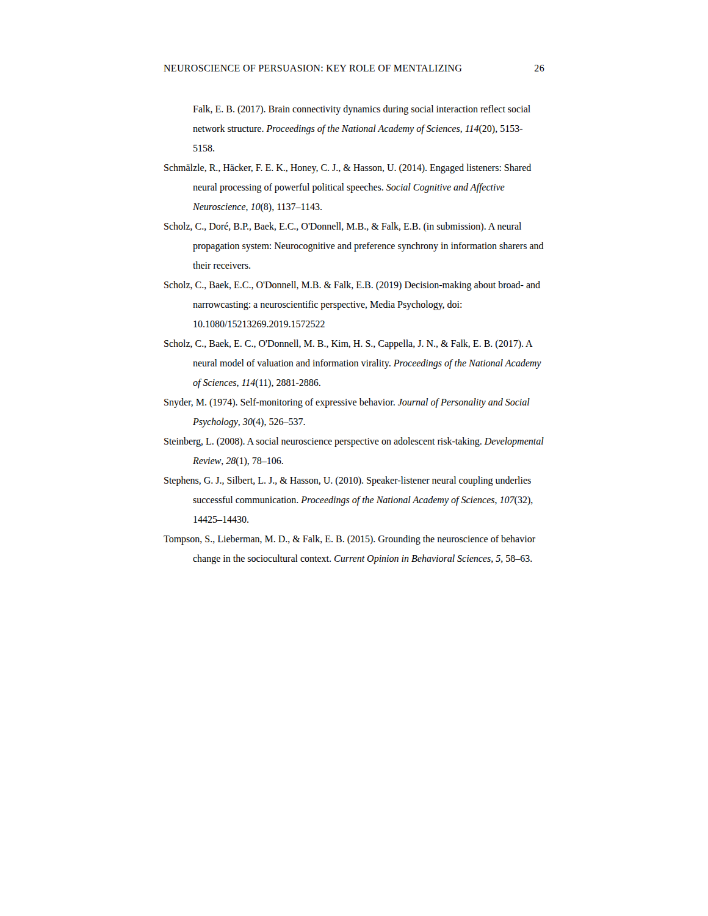Neuroscience of Persuasion: Key Role of Mentalizing 26
Falk, E. B. (2017). Brain connectivity dynamics during social interaction reflect social network structure. Proceedings of the National Academy of Sciences, 114(20), 5153-5158.
Schmälzle, R., Häcker, F. E. K., Honey, C. J., & Hasson, U. (2014). Engaged listeners: Shared neural processing of powerful political speeches. Social Cognitive and Affective Neuroscience, 10(8), 1137–1143.
Scholz, C., Doré, B.P., Baek, E.C., O'Donnell, M.B., & Falk, E.B. (in submission). A neural propagation system: Neurocognitive and preference synchrony in information sharers and their receivers.
Scholz, C., Baek, E.C., O'Donnell, M.B. & Falk, E.B. (2019) Decision-making about broad- and narrowcasting: a neuroscientific perspective, Media Psychology, doi: 10.1080/15213269.2019.1572522
Scholz, C., Baek, E. C., O'Donnell, M. B., Kim, H. S., Cappella, J. N., & Falk, E. B. (2017). A neural model of valuation and information virality. Proceedings of the National Academy of Sciences, 114(11), 2881-2886.
Snyder, M. (1974). Self-monitoring of expressive behavior. Journal of Personality and Social Psychology, 30(4), 526–537.
Steinberg, L. (2008). A social neuroscience perspective on adolescent risk-taking. Developmental Review, 28(1), 78–106.
Stephens, G. J., Silbert, L. J., & Hasson, U. (2010). Speaker-listener neural coupling underlies successful communication. Proceedings of the National Academy of Sciences, 107(32), 14425–14430.
Tompson, S., Lieberman, M. D., & Falk, E. B. (2015). Grounding the neuroscience of behavior change in the sociocultural context. Current Opinion in Behavioral Sciences, 5, 58–63.